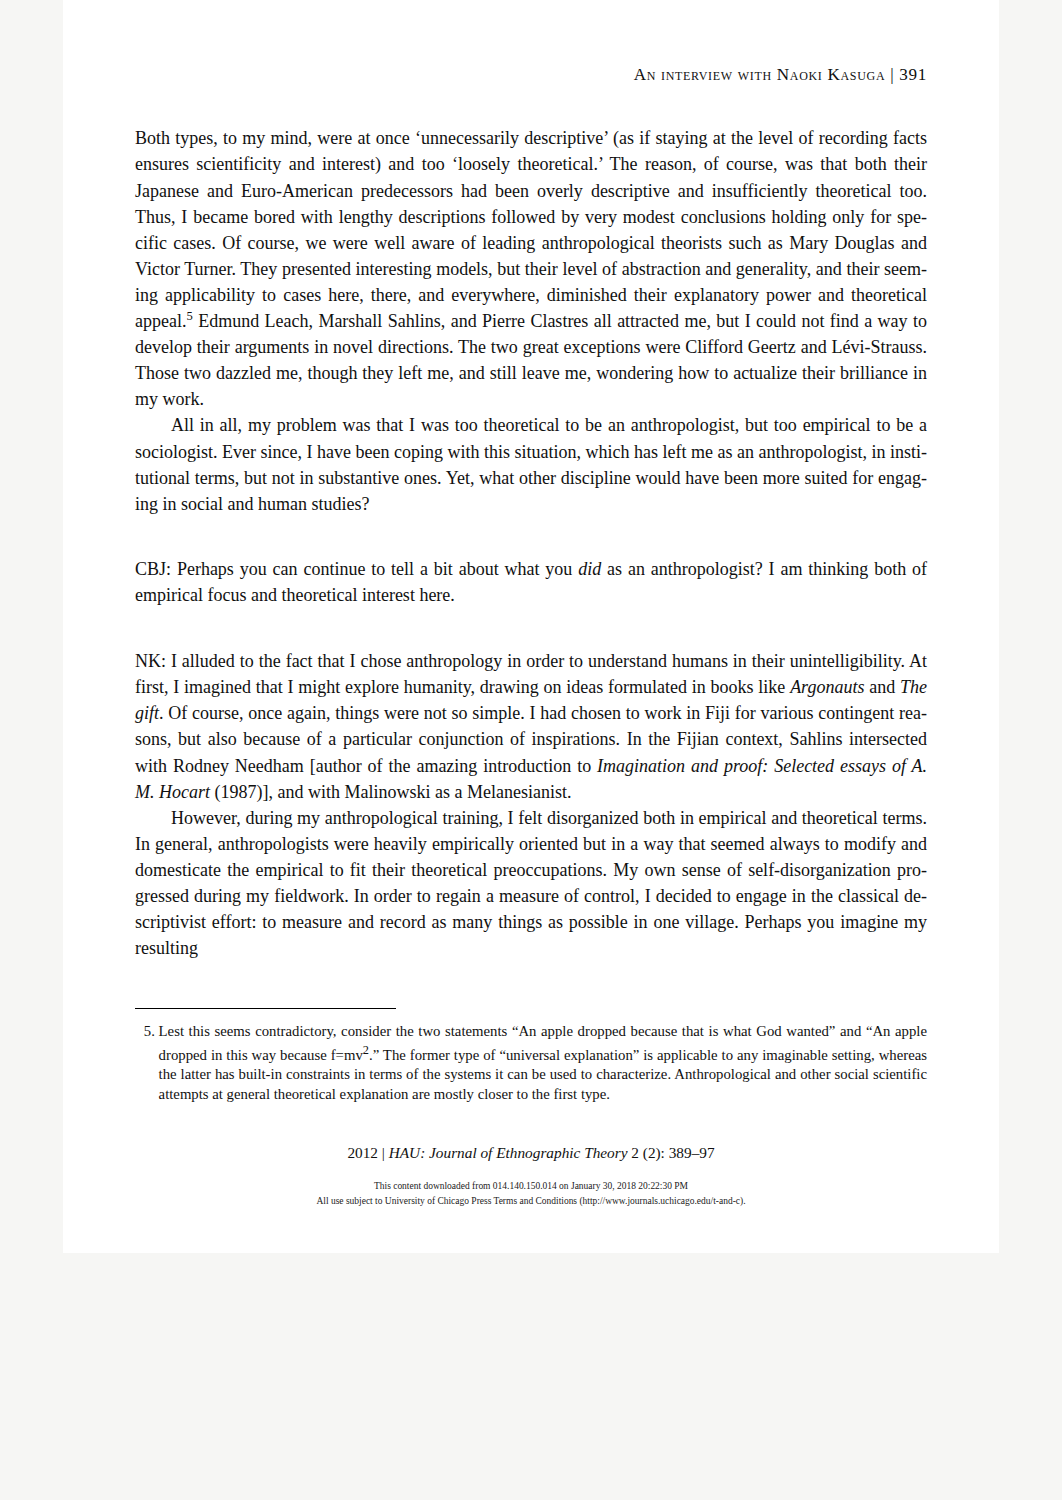An interview with Naoki Kasuga | 391
Both types, to my mind, were at once ‘unnecessarily descriptive’ (as if staying at the level of recording facts ensures scientificity and interest) and too ‘loosely theoretical.’ The reason, of course, was that both their Japanese and Euro-American predecessors had been overly descriptive and insufficiently theoretical too. Thus, I became bored with lengthy descriptions followed by very modest conclusions holding only for specific cases. Of course, we were well aware of leading anthropological theorists such as Mary Douglas and Victor Turner. They presented interesting models, but their level of abstraction and generality, and their seeming applicability to cases here, there, and everywhere, diminished their explanatory power and theoretical appeal.5 Edmund Leach, Marshall Sahlins, and Pierre Clastres all attracted me, but I could not find a way to develop their arguments in novel directions. The two great exceptions were Clifford Geertz and Lévi-Strauss. Those two dazzled me, though they left me, and still leave me, wondering how to actualize their brilliance in my work.
All in all, my problem was that I was too theoretical to be an anthropologist, but too empirical to be a sociologist. Ever since, I have been coping with this situation, which has left me as an anthropologist, in institutional terms, but not in substantive ones. Yet, what other discipline would have been more suited for engaging in social and human studies?
CBJ: Perhaps you can continue to tell a bit about what you did as an anthropologist? I am thinking both of empirical focus and theoretical interest here.
NK: I alluded to the fact that I chose anthropology in order to understand humans in their unintelligibility. At first, I imagined that I might explore humanity, drawing on ideas formulated in books like Argonauts and The gift. Of course, once again, things were not so simple. I had chosen to work in Fiji for various contingent reasons, but also because of a particular conjunction of inspirations. In the Fijian context, Sahlins intersected with Rodney Needham [author of the amazing introduction to Imagination and proof: Selected essays of A. M. Hocart (1987)], and with Malinowski as a Melanesianist.
However, during my anthropological training, I felt disorganized both in empirical and theoretical terms. In general, anthropologists were heavily empirically oriented but in a way that seemed always to modify and domesticate the empirical to fit their theoretical preoccupations. My own sense of self-disorganization progressed during my fieldwork. In order to regain a measure of control, I decided to engage in the classical descriptivist effort: to measure and record as many things as possible in one village. Perhaps you imagine my resulting
Lest this seems contradictory, consider the two statements “An apple dropped because that is what God wanted” and “An apple dropped in this way because f=mv2.” The former type of “universal explanation” is applicable to any imaginable setting, whereas the latter has built-in constraints in terms of the systems it can be used to characterize. Anthropological and other social scientific attempts at general theoretical explanation are mostly closer to the first type.
2012 | HAU: Journal of Ethnographic Theory 2 (2): 389–97
This content downloaded from 014.140.150.014 on January 30, 2018 20:22:30 PM
All use subject to University of Chicago Press Terms and Conditions (http://www.journals.uchicago.edu/t-and-c).